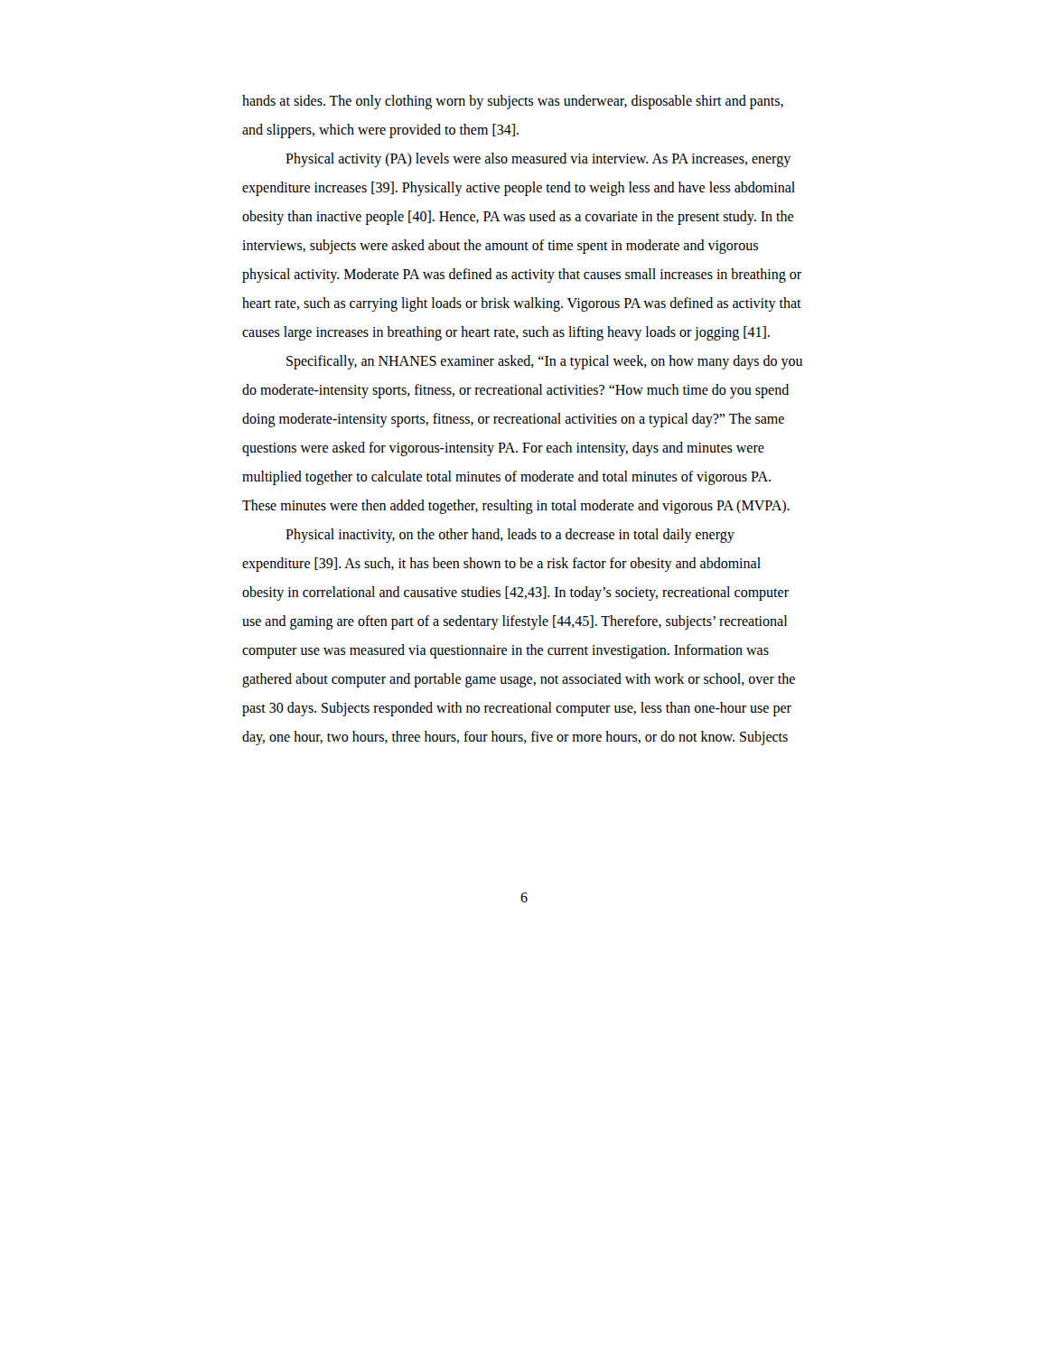hands at sides. The only clothing worn by subjects was underwear, disposable shirt and pants, and slippers, which were provided to them [34].
Physical activity (PA) levels were also measured via interview. As PA increases, energy expenditure increases [39]. Physically active people tend to weigh less and have less abdominal obesity than inactive people [40]. Hence, PA was used as a covariate in the present study. In the interviews, subjects were asked about the amount of time spent in moderate and vigorous physical activity. Moderate PA was defined as activity that causes small increases in breathing or heart rate, such as carrying light loads or brisk walking. Vigorous PA was defined as activity that causes large increases in breathing or heart rate, such as lifting heavy loads or jogging [41].
Specifically, an NHANES examiner asked, “In a typical week, on how many days do you do moderate-intensity sports, fitness, or recreational activities? “How much time do you spend doing moderate-intensity sports, fitness, or recreational activities on a typical day?” The same questions were asked for vigorous-intensity PA. For each intensity, days and minutes were multiplied together to calculate total minutes of moderate and total minutes of vigorous PA. These minutes were then added together, resulting in total moderate and vigorous PA (MVPA).
Physical inactivity, on the other hand, leads to a decrease in total daily energy expenditure [39]. As such, it has been shown to be a risk factor for obesity and abdominal obesity in correlational and causative studies [42,43]. In today’s society, recreational computer use and gaming are often part of a sedentary lifestyle [44,45]. Therefore, subjects’ recreational computer use was measured via questionnaire in the current investigation. Information was gathered about computer and portable game usage, not associated with work or school, over the past 30 days. Subjects responded with no recreational computer use, less than one-hour use per day, one hour, two hours, three hours, four hours, five or more hours, or do not know. Subjects
6